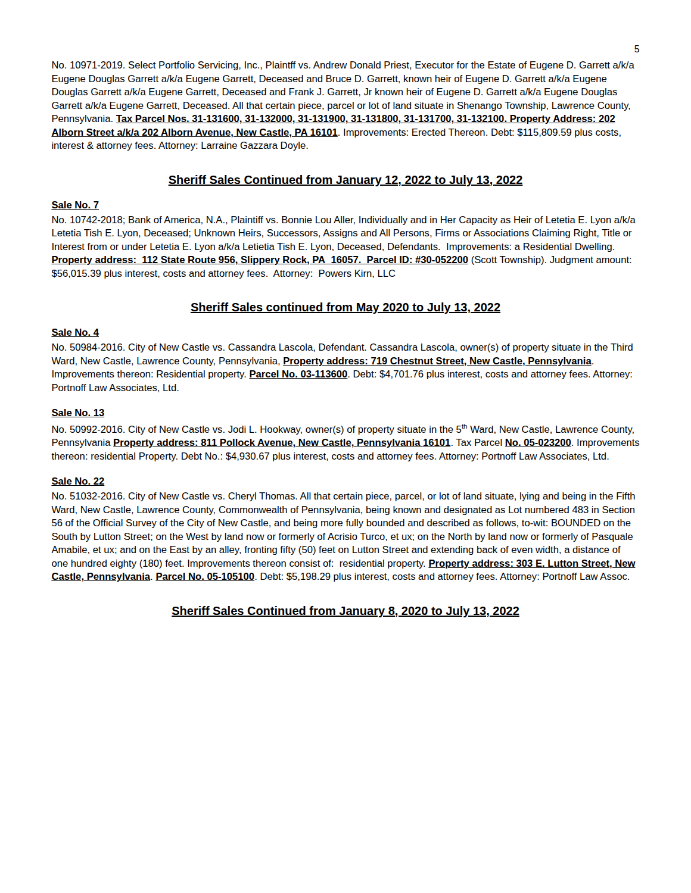5
No. 10971-2019. Select Portfolio Servicing, Inc., Plaintff vs. Andrew Donald Priest, Executor for the Estate of Eugene D. Garrett a/k/a Eugene Douglas Garrett a/k/a Eugene Garrett, Deceased and Bruce D. Garrett, known heir of Eugene D. Garrett a/k/a Eugene Douglas Garrett a/k/a Eugene Garrett, Deceased and Frank J. Garrett, Jr known heir of Eugene D. Garrett a/k/a Eugene Douglas Garrett a/k/a Eugene Garrett, Deceased. All that certain piece, parcel or lot of land situate in Shenango Township, Lawrence County, Pennsylvania. Tax Parcel Nos. 31-131600, 31-132000, 31-131900, 31-131800, 31-131700, 31-132100. Property Address: 202 Alborn Street a/k/a 202 Alborn Avenue, New Castle, PA 16101. Improvements: Erected Thereon. Debt: $115,809.59 plus costs, interest & attorney fees. Attorney: Larraine Gazzara Doyle.
Sheriff Sales Continued from January 12, 2022 to July 13, 2022
Sale No. 7
No. 10742-2018; Bank of America, N.A., Plaintiff vs. Bonnie Lou Aller, Individually and in Her Capacity as Heir of Letetia E. Lyon a/k/a Letetia Tish E. Lyon, Deceased; Unknown Heirs, Successors, Assigns and All Persons, Firms or Associations Claiming Right, Title or Interest from or under Letetia E. Lyon a/k/a Letietia Tish E. Lyon, Deceased, Defendants. Improvements: a Residential Dwelling. Property address: 112 State Route 956, Slippery Rock, PA 16057. Parcel ID: #30-052200 (Scott Township). Judgment amount: $56,015.39 plus interest, costs and attorney fees. Attorney: Powers Kirn, LLC
Sheriff Sales continued from May 2020 to July 13, 2022
Sale No. 4
No. 50984-2016. City of New Castle vs. Cassandra Lascola, Defendant. Cassandra Lascola, owner(s) of property situate in the Third Ward, New Castle, Lawrence County, Pennsylvania, Property address: 719 Chestnut Street, New Castle, Pennsylvania. Improvements thereon: Residential property. Parcel No. 03-113600. Debt: $4,701.76 plus interest, costs and attorney fees. Attorney: Portnoff Law Associates, Ltd.
Sale No. 13
No. 50992-2016. City of New Castle vs. Jodi L. Hookway, owner(s) of property situate in the 5th Ward, New Castle, Lawrence County, Pennsylvania Property address: 811 Pollock Avenue, New Castle, Pennsylvania 16101. Tax Parcel No. 05-023200. Improvements thereon: residential Property. Debt No.: $4,930.67 plus interest, costs and attorney fees. Attorney: Portnoff Law Associates, Ltd.
Sale No. 22
No. 51032-2016. City of New Castle vs. Cheryl Thomas. All that certain piece, parcel, or lot of land situate, lying and being in the Fifth Ward, New Castle, Lawrence County, Commonwealth of Pennsylvania, being known and designated as Lot numbered 483 in Section 56 of the Official Survey of the City of New Castle, and being more fully bounded and described as follows, to-wit: BOUNDED on the South by Lutton Street; on the West by land now or formerly of Acrisio Turco, et ux; on the North by land now or formerly of Pasquale Amabile, et ux; and on the East by an alley, fronting fifty (50) feet on Lutton Street and extending back of even width, a distance of one hundred eighty (180) feet. Improvements thereon consist of: residential property. Property address: 303 E. Lutton Street, New Castle, Pennsylvania. Parcel No. 05-105100. Debt: $5,198.29 plus interest, costs and attorney fees. Attorney: Portnoff Law Assoc.
Sheriff Sales Continued from January 8, 2020 to July 13, 2022